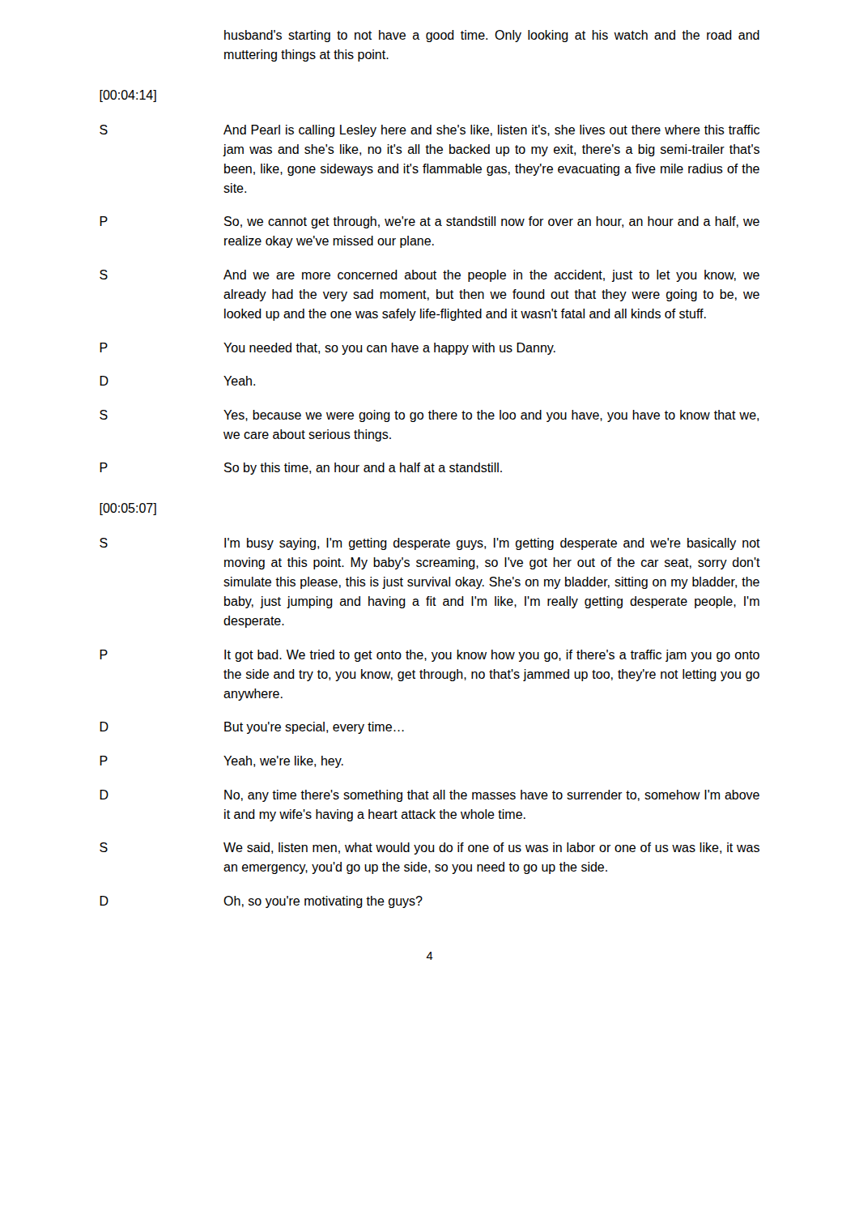husband's starting to not have a good time. Only looking at his watch and the road and muttering things at this point.
[00:04:14]
S
And Pearl is calling Lesley here and she's like, listen it's, she lives out there where this traffic jam was and she's like, no it's all the backed up to my exit, there's a big semi-trailer that's been, like, gone sideways and it's flammable gas, they're evacuating a five mile radius of the site.
P
So, we cannot get through, we're at a standstill now for over an hour, an hour and a half, we realize okay we've missed our plane.
S
And we are more concerned about the people in the accident, just to let you know, we already had the very sad moment, but then we found out that they were going to be, we looked up and the one was safely life-flighted and it wasn't fatal and all kinds of stuff.
P
You needed that, so you can have a happy with us Danny.
D
Yeah.
S
Yes, because we were going to go there to the loo and you have, you have to know that we, we care about serious things.
P
So by this time, an hour and a half at a standstill.
[00:05:07]
S
I'm busy saying, I'm getting desperate guys, I'm getting desperate and we're basically not moving at this point. My baby's screaming, so I've got her out of the car seat, sorry don't simulate this please, this is just survival okay. She's on my bladder, sitting on my bladder, the baby, just jumping and having a fit and I'm like, I'm really getting desperate people, I'm desperate.
P
It got bad. We tried to get onto the, you know how you go, if there's a traffic jam you go onto the side and try to, you know, get through, no that's jammed up too, they're not letting you go anywhere.
D
But you're special, every time…
P
Yeah, we're like, hey.
D
No, any time there's something that all the masses have to surrender to, somehow I'm above it and my wife's having a heart attack the whole time.
S
We said, listen men, what would you do if one of us was in labor or one of us was like, it was an emergency, you'd go up the side, so you need to go up the side.
D
Oh, so you're motivating the guys?
4